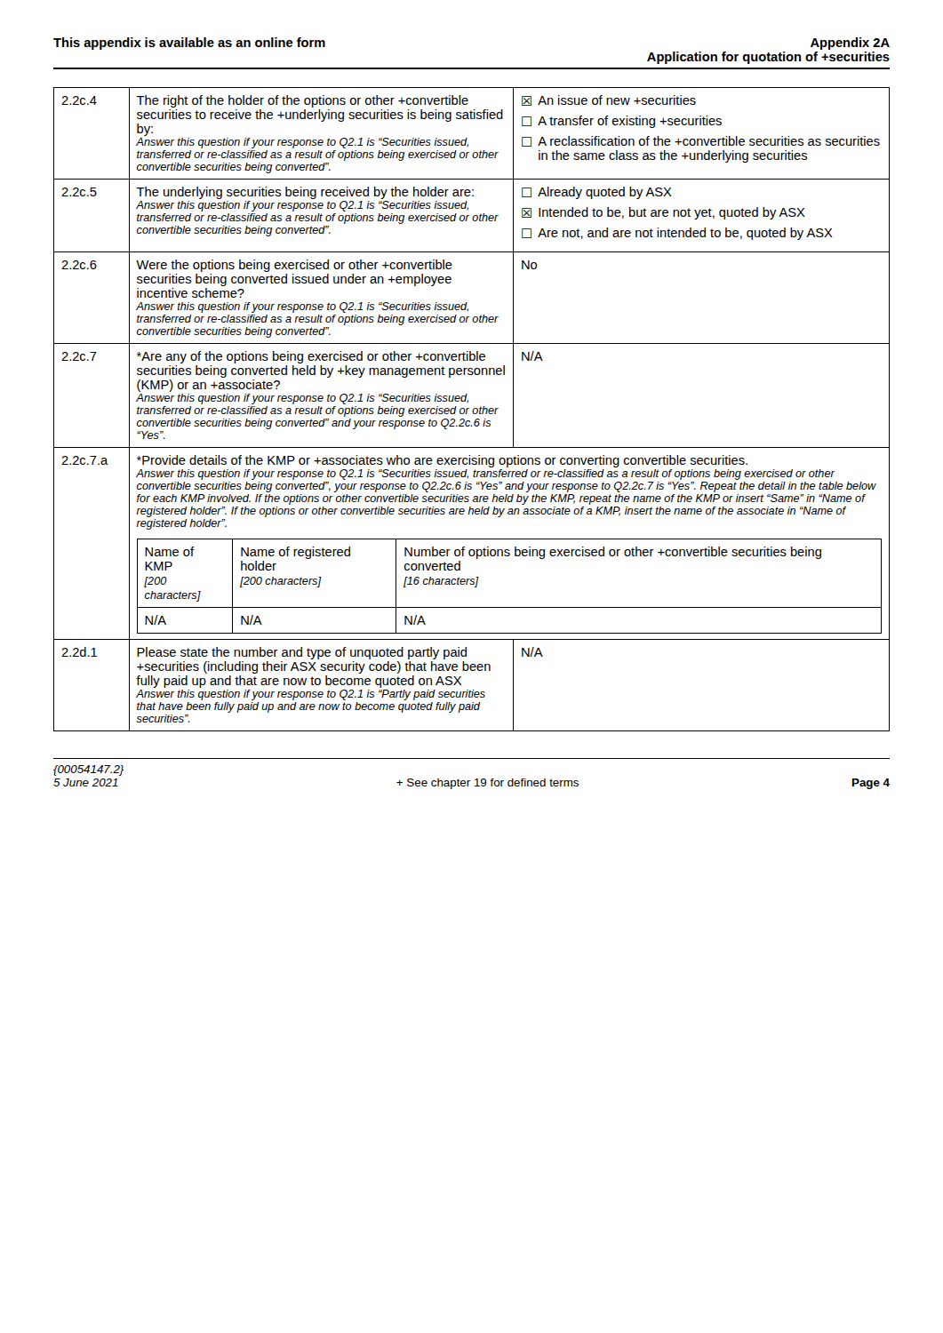This appendix is available as an online form
Appendix 2A
Application for quotation of +securities
| 2.2c.4 | The right of the holder of the options or other +convertible securities to receive the +underlying securities is being satisfied by: Answer this question if your response to Q2.1 is “Securities issued, transferred or re-classified as a result of options being exercised or other convertible securities being converted”. | ☒ An issue of new +securities ☐ A transfer of existing +securities ☐ A reclassification of the +convertible securities as securities in the same class as the +underlying securities |
| 2.2c.5 | The underlying securities being received by the holder are: Answer this question if your response to Q2.1 is “Securities issued, transferred or re-classified as a result of options being exercised or other convertible securities being converted”. | ☐ Already quoted by ASX ☒ Intended to be, but are not yet, quoted by ASX ☐ Are not, and are not intended to be, quoted by ASX |
| 2.2c.6 | Were the options being exercised or other +convertible securities being converted issued under an +employee incentive scheme? Answer this question if your response to Q2.1 is “Securities issued, transferred or re-classified as a result of options being exercised or other convertible securities being converted”. | No |
| 2.2c.7 | *Are any of the options being exercised or other +convertible securities being converted held by +key management personnel (KMP) or an +associate? Answer this question if your response to Q2.1 is “Securities issued, transferred or re-classified as a result of options being exercised or other convertible securities being converted” and your response to Q2.2c.6 is “Yes”. | N/A |
| 2.2c.7.a | *Provide details of the KMP or +associates who are exercising options or converting convertible securities. Answer this question if your response to Q2.1 is “Securities issued, transferred or re-classified as a result of options being exercised or other convertible securities being converted”, your response to Q2.2c.6 is “Yes” and your response to Q2.2c.7 is “Yes”. Repeat the detail in the table below for each KMP involved. If the options or other convertible securities are held by the KMP, repeat the name of the KMP or insert “Same” in “Name of registered holder”. If the options or other convertible securities are held by an associate of a KMP, insert the name of the associate in “Name of registered holder”. / Name of KMP [200 characters] / Name of registered holder [200 characters] / Number of options being exercised or other +convertible securities being converted [16 characters] / / --- / --- / --- / / N/A / N/A / N/A / |
| 2.2d.1 | Please state the number and type of unquoted partly paid +securities (including their ASX security code) that have been fully paid up and that are now to become quoted on ASX Answer this question if your response to Q2.1 is “Partly paid securities that have been fully paid up and are now to become quoted fully paid securities”. | N/A |
{00054147.2}
5 June 2021
+ See chapter 19 for defined terms
Page 4